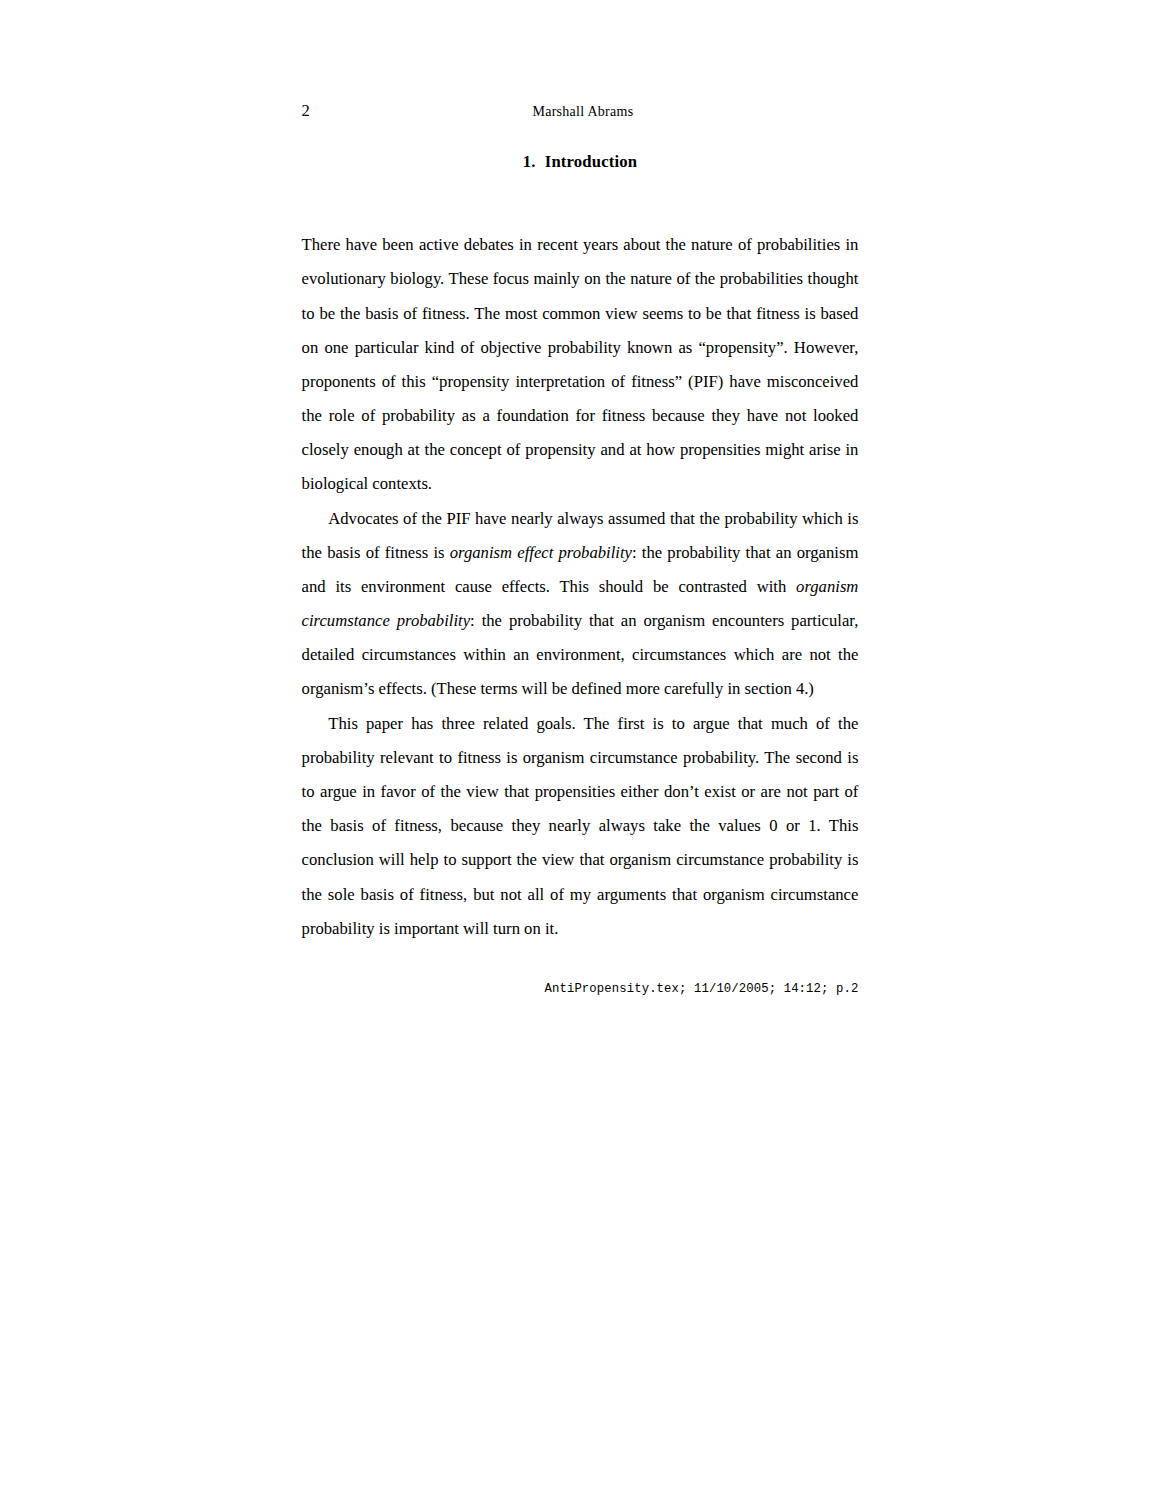2 Marshall Abrams
1. Introduction
There have been active debates in recent years about the nature of probabilities in evolutionary biology. These focus mainly on the nature of the probabilities thought to be the basis of fitness. The most common view seems to be that fitness is based on one particular kind of objective probability known as “propensity”. However, proponents of this “propensity interpretation of fitness” (PIF) have misconceived the role of probability as a foundation for fitness because they have not looked closely enough at the concept of propensity and at how propensities might arise in biological contexts.
Advocates of the PIF have nearly always assumed that the probability which is the basis of fitness is organism effect probability: the probability that an organism and its environment cause effects. This should be contrasted with organism circumstance probability: the probability that an organism encounters particular, detailed circumstances within an environment, circumstances which are not the organism’s effects. (These terms will be defined more carefully in section 4.)
This paper has three related goals. The first is to argue that much of the probability relevant to fitness is organism circumstance probability. The second is to argue in favor of the view that propensities either don’t exist or are not part of the basis of fitness, because they nearly always take the values 0 or 1. This conclusion will help to support the view that organism circumstance probability is the sole basis of fitness, but not all of my arguments that organism circumstance probability is important will turn on it.
AntiPropensity.tex; 11/10/2005; 14:12; p.2